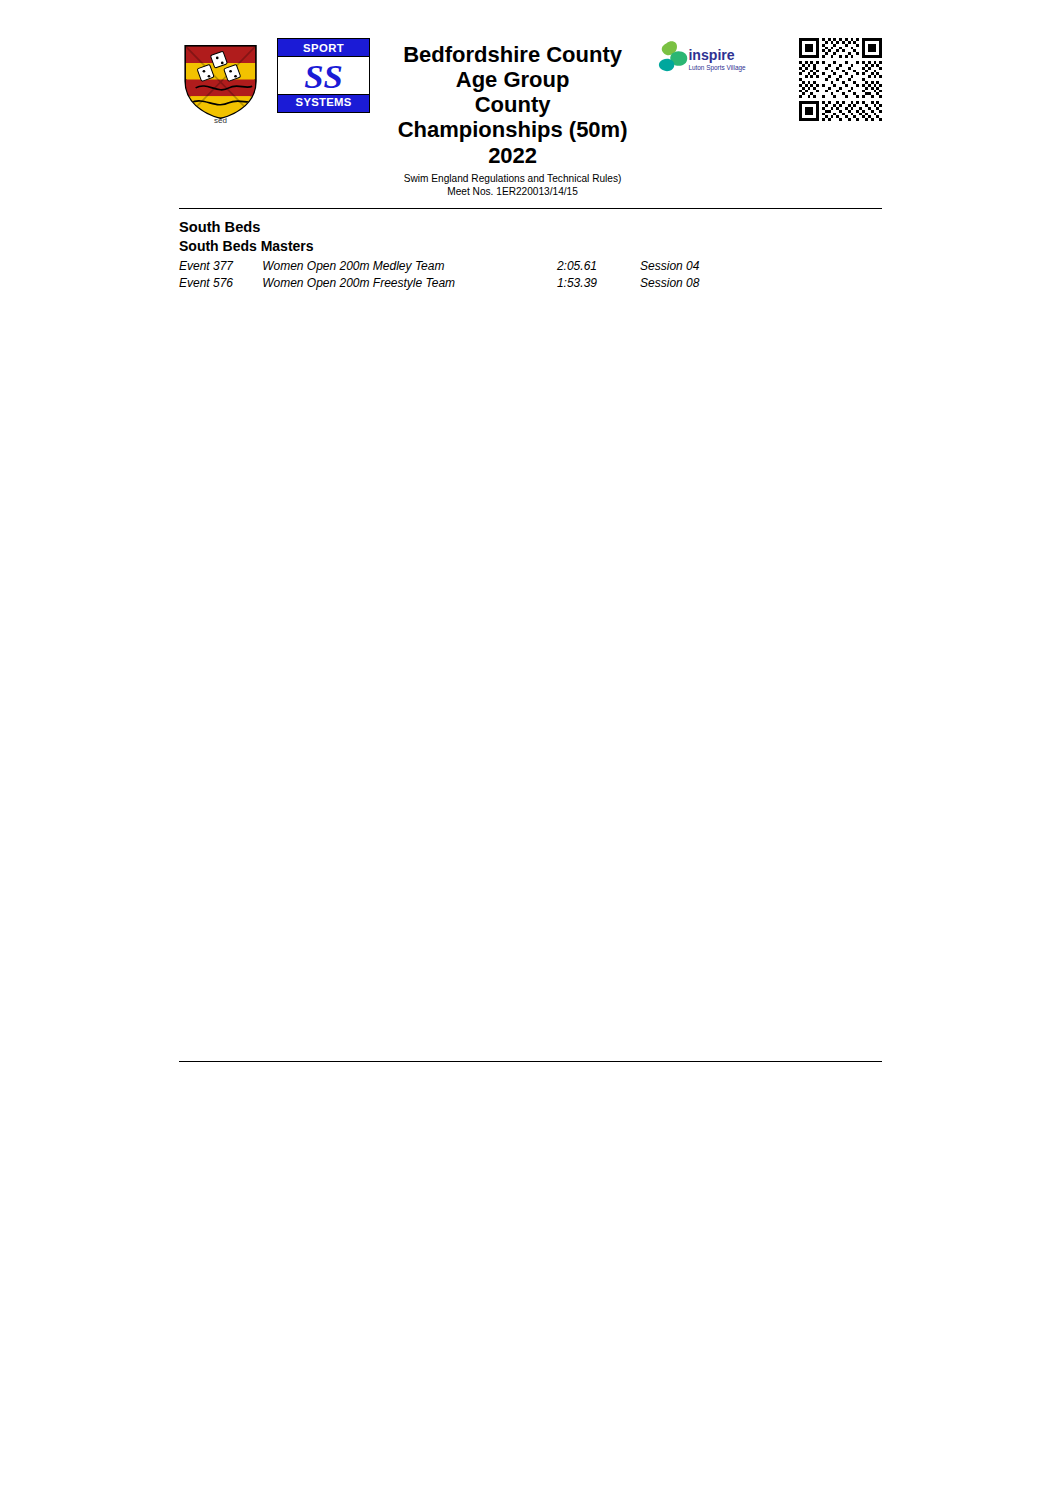sed
SPORT
SS
SYSTEMS
Bedfordshire County Age Group
County Championships (50m) 2022
Swim England Regulations and Technical Rules)
Meet Nos. 1ER220013/14/15
inspire Luton Sports Village
South Beds
South Beds Masters
| Event 377 | Women Open 200m Medley Team | 2:05.61 | Session 04 |
| Event 576 | Women Open 200m Freestyle Team | 1:53.39 | Session 08 |